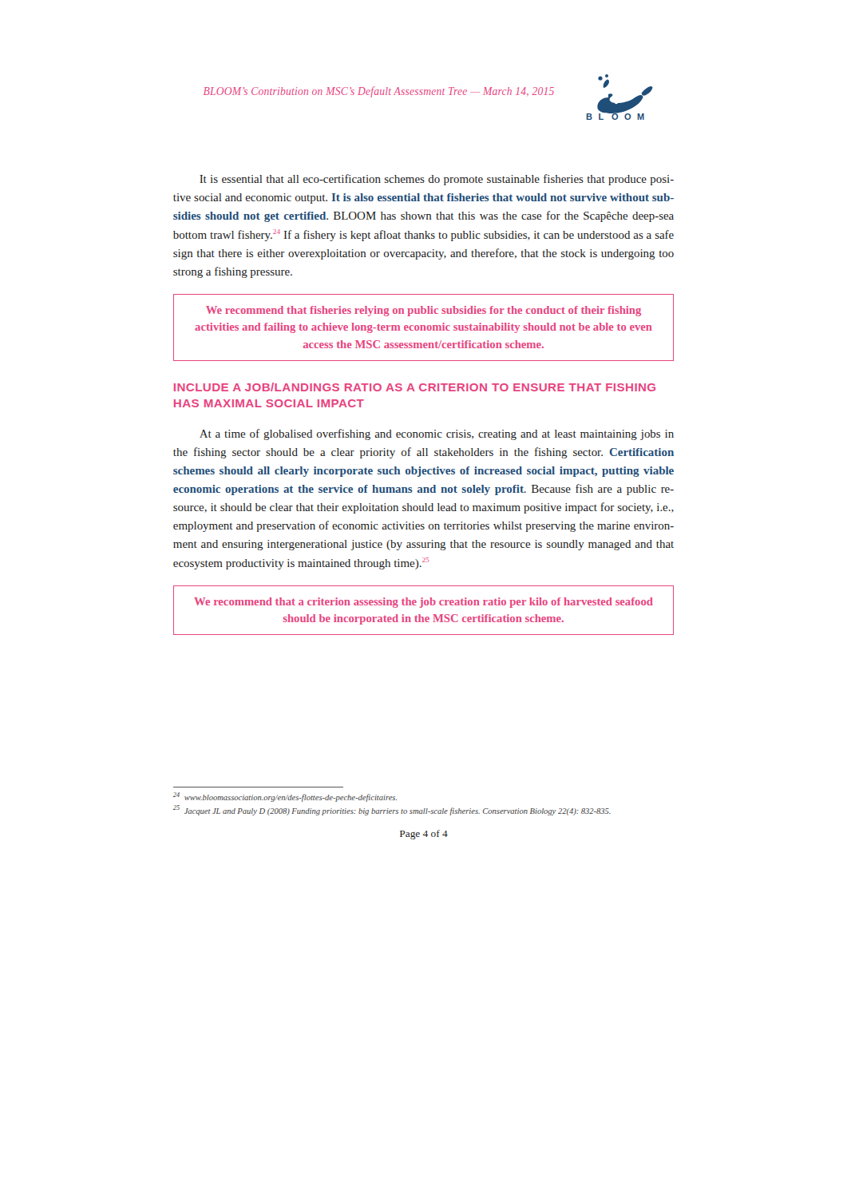BLOOM’s Contribution on MSC’s Default Assessment Tree — March 14, 2015
B L O O M
It is essential that all eco-certification schemes do promote sustainable fisheries that produce positive social and economic output. It is also essential that fisheries that would not survive without subsidies should not get certified. BLOOM has shown that this was the case for the Scapêche deep-sea bottom trawl fishery.24 If a fishery is kept afloat thanks to public subsidies, it can be understood as a safe sign that there is either overexploitation or overcapacity, and therefore, that the stock is undergoing too strong a fishing pressure.
We recommend that fisheries relying on public subsidies for the conduct of their fishing activities and failing to achieve long-term economic sustainability should not be able to even access the MSC assessment/certification scheme.
Include a job/landings ratio as a criterion to ensure that fishing has maximal social impact
At a time of globalised overfishing and economic crisis, creating and at least maintaining jobs in the fishing sector should be a clear priority of all stakeholders in the fishing sector. Certification schemes should all clearly incorporate such objectives of increased social impact, putting viable economic operations at the service of humans and not solely profit. Because fish are a public resource, it should be clear that their exploitation should lead to maximum positive impact for society, i.e., employment and preservation of economic activities on territories whilst preserving the marine environment and ensuring intergenerational justice (by assuring that the resource is soundly managed and that ecosystem productivity is maintained through time).25
We recommend that a criterion assessing the job creation ratio per kilo of harvested seafood should be incorporated in the MSC certification scheme.
24 www.bloomassociation.org/en/des-flottes-de-peche-deficitaires.
25 Jacquet JL and Pauly D (2008) Funding priorities: big barriers to small-scale fisheries. Conservation Biology 22(4): 832-835.
Page 4 of 4